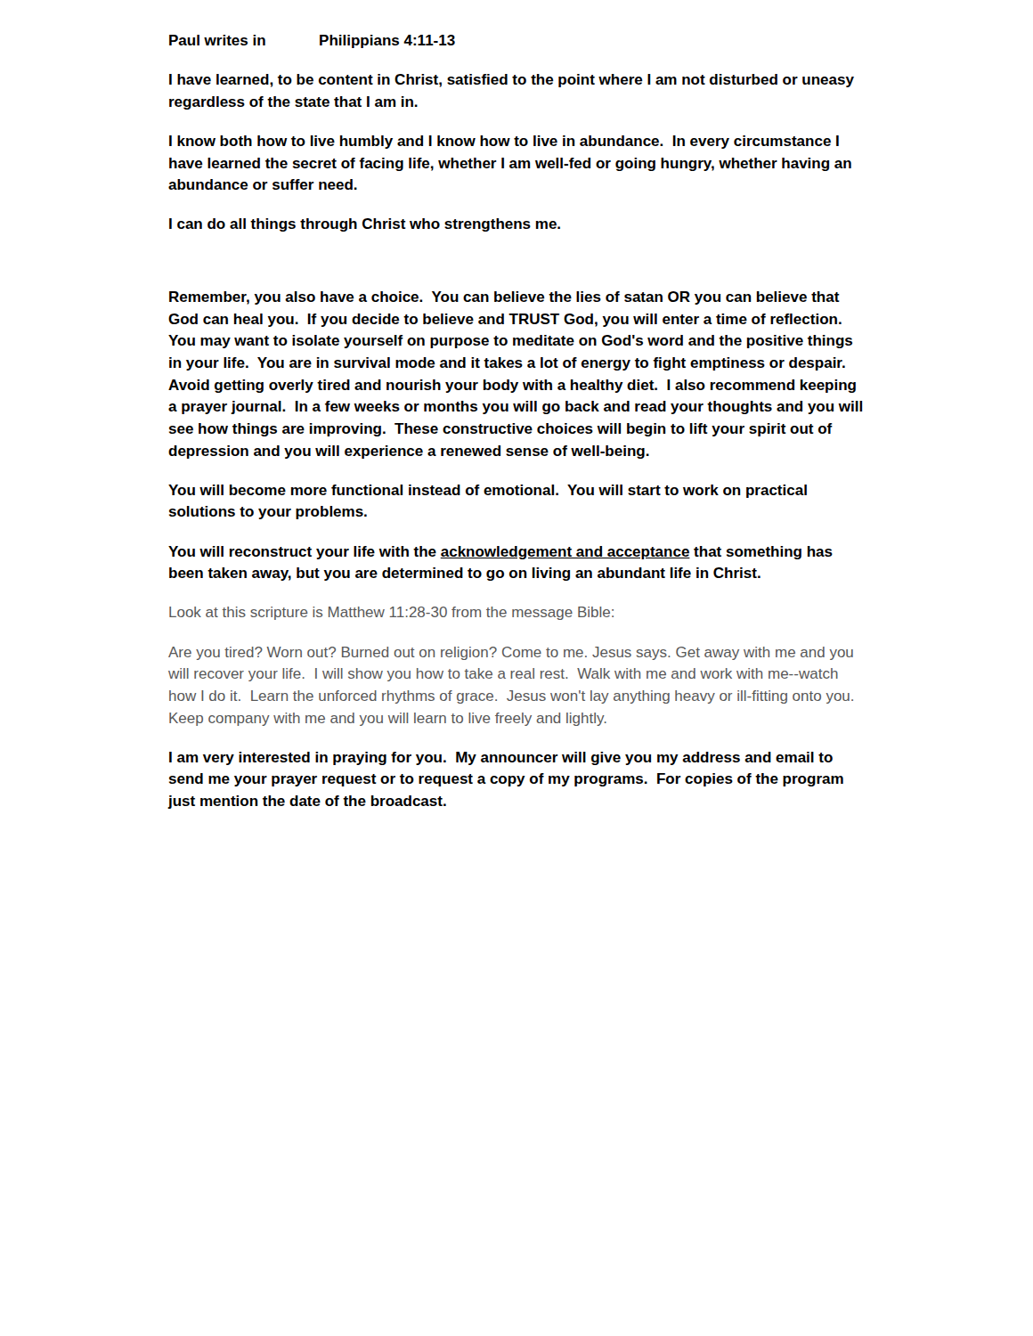Paul writes in Philippians 4:11-13
I have learned, to be content in Christ, satisfied to the point where I am not disturbed or uneasy regardless of the state that I am in.
I know both how to live humbly and I know how to live in abundance. In every circumstance I have learned the secret of facing life, whether I am well-fed or going hungry, whether having an abundance or suffer need.
I can do all things through Christ who strengthens me.
Remember, you also have a choice. You can believe the lies of satan OR you can believe that God can heal you. If you decide to believe and TRUST God, you will enter a time of reflection. You may want to isolate yourself on purpose to meditate on God's word and the positive things in your life. You are in survival mode and it takes a lot of energy to fight emptiness or despair. Avoid getting overly tired and nourish your body with a healthy diet. I also recommend keeping a prayer journal. In a few weeks or months you will go back and read your thoughts and you will see how things are improving. These constructive choices will begin to lift your spirit out of depression and you will experience a renewed sense of well-being.
You will become more functional instead of emotional. You will start to work on practical solutions to your problems.
You will reconstruct your life with the acknowledgement and acceptance that something has been taken away, but you are determined to go on living an abundant life in Christ.
Look at this scripture is Matthew 11:28-30 from the message Bible:
Are you tired? Worn out? Burned out on religion? Come to me. Jesus says. Get away with me and you will recover your life. I will show you how to take a real rest. Walk with me and work with me--watch how I do it. Learn the unforced rhythms of grace. Jesus won't lay anything heavy or ill-fitting onto you. Keep company with me and you will learn to live freely and lightly.
I am very interested in praying for you. My announcer will give you my address and email to send me your prayer request or to request a copy of my programs. For copies of the program just mention the date of the broadcast.